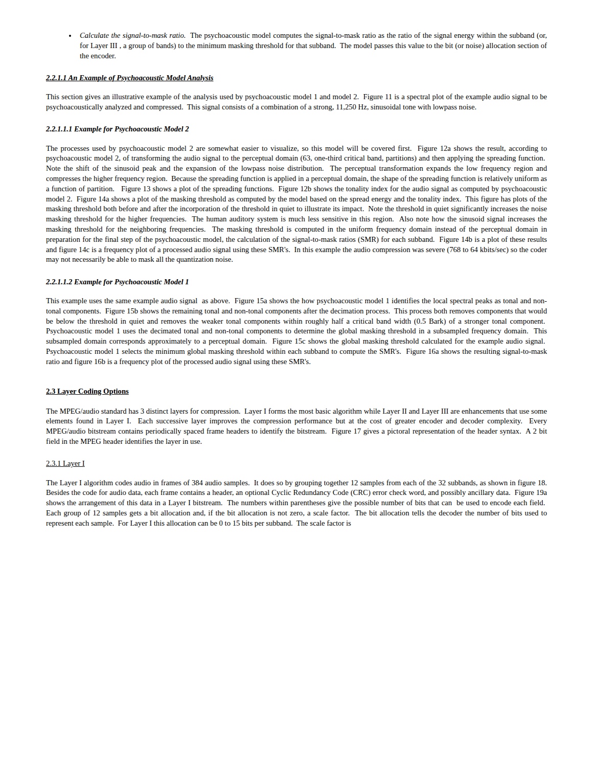Calculate the signal-to-mask ratio. The psychoacoustic model computes the signal-to-mask ratio as the ratio of the signal energy within the subband (or, for Layer III , a group of bands) to the minimum masking threshold for that subband. The model passes this value to the bit (or noise) allocation section of the encoder.
2.2.1.1 An Example of Psychoacoustic Model Analysis
This section gives an illustrative example of the analysis used by psychoacoustic model 1 and model 2. Figure 11 is a spectral plot of the example audio signal to be psychoacoustically analyzed and compressed. This signal consists of a combination of a strong, 11,250 Hz, sinusoidal tone with lowpass noise.
2.2.1.1.1 Example for Psychoacoustic Model 2
The processes used by psychoacoustic model 2 are somewhat easier to visualize, so this model will be covered first. Figure 12a shows the result, according to psychoacoustic model 2, of transforming the audio signal to the perceptual domain (63, one-third critical band, partitions) and then applying the spreading function. Note the shift of the sinusoid peak and the expansion of the lowpass noise distribution. The perceptual transformation expands the low frequency region and compresses the higher frequency region. Because the spreading function is applied in a perceptual domain, the shape of the spreading function is relatively uniform as a function of partition. Figure 13 shows a plot of the spreading functions. Figure 12b shows the tonality index for the audio signal as computed by psychoacoustic model 2. Figure 14a shows a plot of the masking threshold as computed by the model based on the spread energy and the tonality index. This figure has plots of the masking threshold both before and after the incorporation of the threshold in quiet to illustrate its impact. Note the threshold in quiet significantly increases the noise masking threshold for the higher frequencies. The human auditory system is much less sensitive in this region. Also note how the sinusoid signal increases the masking threshold for the neighboring frequencies. The masking threshold is computed in the uniform frequency domain instead of the perceptual domain in preparation for the final step of the psychoacoustic model, the calculation of the signal-to-mask ratios (SMR) for each subband. Figure 14b is a plot of these results and figure 14c is a frequency plot of a processed audio signal using these SMR's. In this example the audio compression was severe (768 to 64 kbits/sec) so the coder may not necessarily be able to mask all the quantization noise.
2.2.1.1.2 Example for Psychoacoustic Model 1
This example uses the same example audio signal as above. Figure 15a shows the how psychoacoustic model 1 identifies the local spectral peaks as tonal and non-tonal components. Figure 15b shows the remaining tonal and non-tonal components after the decimation process. This process both removes components that would be below the threshold in quiet and removes the weaker tonal components within roughly half a critical band width (0.5 Bark) of a stronger tonal component. Psychoacoustic model 1 uses the decimated tonal and non-tonal components to determine the global masking threshold in a subsampled frequency domain. This subsampled domain corresponds approximately to a perceptual domain. Figure 15c shows the global masking threshold calculated for the example audio signal. Psychoacoustic model 1 selects the minimum global masking threshold within each subband to compute the SMR's. Figure 16a shows the resulting signal-to-mask ratio and figure 16b is a frequency plot of the processed audio signal using these SMR's.
2.3 Layer Coding Options
The MPEG/audio standard has 3 distinct layers for compression. Layer I forms the most basic algorithm while Layer II and Layer III are enhancements that use some elements found in Layer I. Each successive layer improves the compression performance but at the cost of greater encoder and decoder complexity. Every MPEG/audio bitstream contains periodically spaced frame headers to identify the bitstream. Figure 17 gives a pictoral representation of the header syntax. A 2 bit field in the MPEG header identifies the layer in use.
2.3.1 Layer I
The Layer I algorithm codes audio in frames of 384 audio samples. It does so by grouping together 12 samples from each of the 32 subbands, as shown in figure 18. Besides the code for audio data, each frame contains a header, an optional Cyclic Redundancy Code (CRC) error check word, and possibly ancillary data. Figure 19a shows the arrangement of this data in a Layer I bitstream. The numbers within parentheses give the possible number of bits that can be used to encode each field. Each group of 12 samples gets a bit allocation and, if the bit allocation is not zero, a scale factor. The bit allocation tells the decoder the number of bits used to represent each sample. For Layer I this allocation can be 0 to 15 bits per subband. The scale factor is